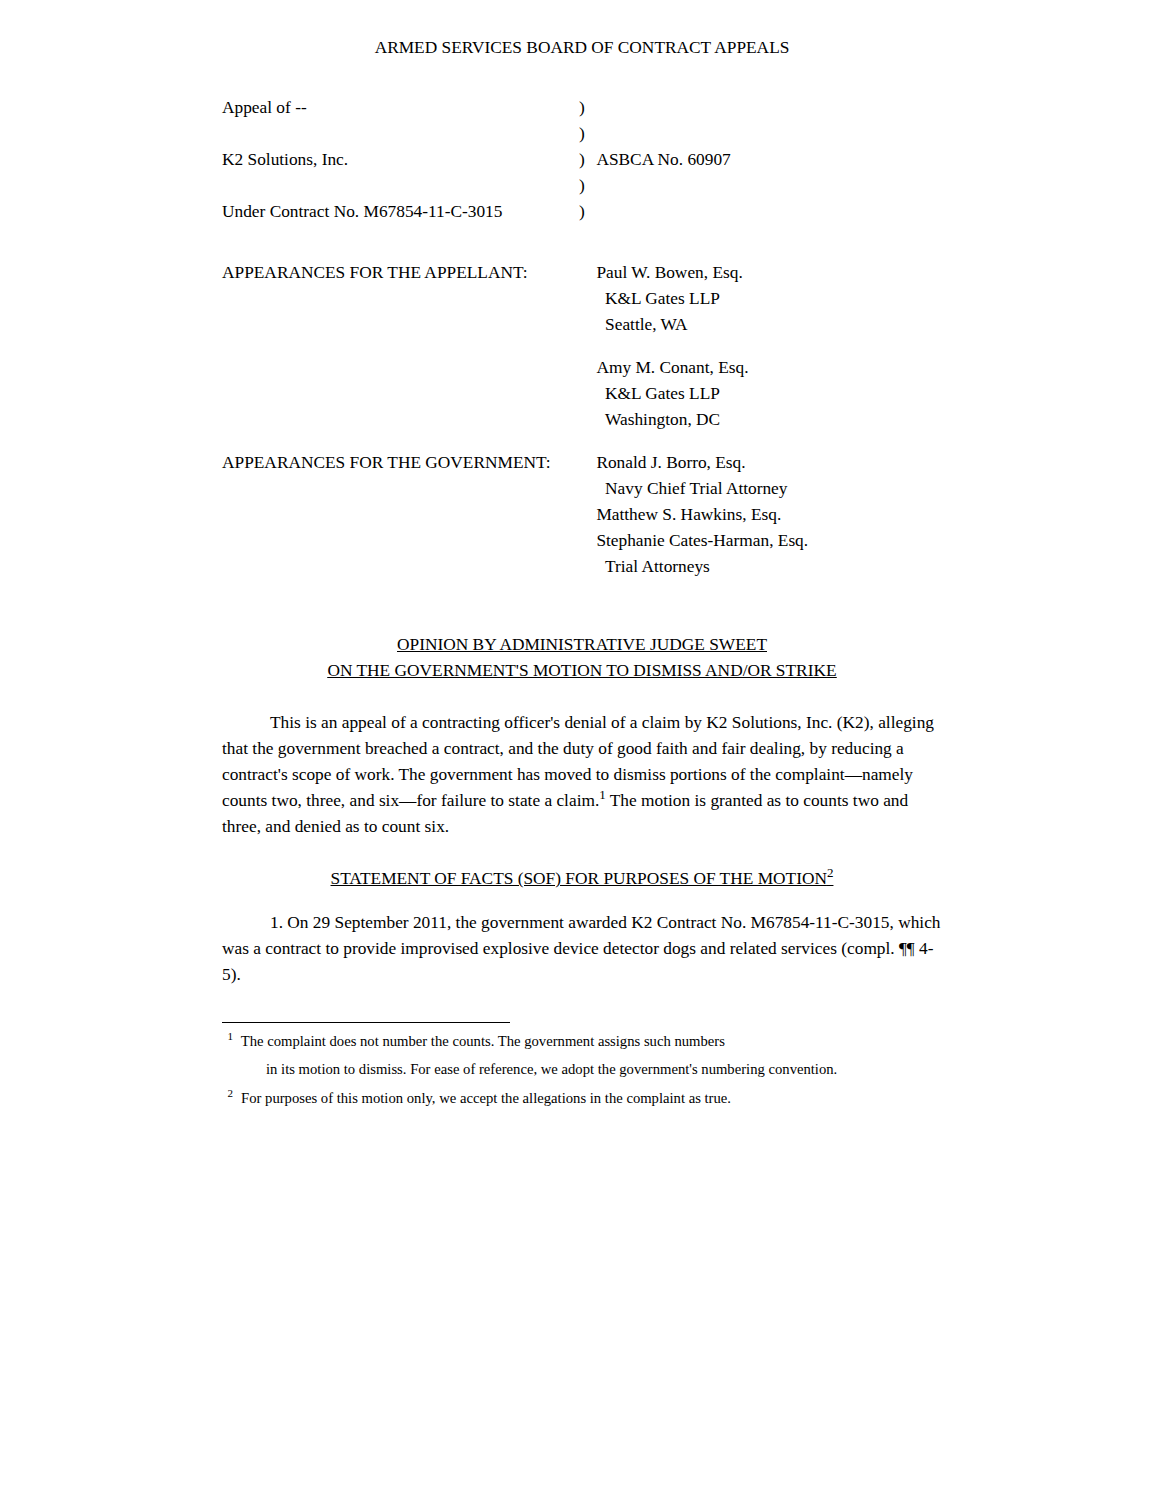ARMED SERVICES BOARD OF CONTRACT APPEALS
| Appeal of -- | ) | |
| | ) | |
| K2 Solutions, Inc. | ) | ASBCA No. 60907 |
| | ) | |
| Under Contract No. M67854-11-C-3015 | ) | |
| APPEARANCES FOR THE APPELLANT: | Paul W. Bowen, Esq. K&L Gates LLP Seattle, WA |
| | Amy M. Conant, Esq. K&L Gates LLP Washington, DC |
| APPEARANCES FOR THE GOVERNMENT: | Ronald J. Borro, Esq. Navy Chief Trial Attorney Matthew S. Hawkins, Esq. Stephanie Cates-Harman, Esq. Trial Attorneys |
OPINION BY ADMINISTRATIVE JUDGE SWEET
ON THE GOVERNMENT'S MOTION TO DISMISS AND/OR STRIKE
This is an appeal of a contracting officer's denial of a claim by K2 Solutions, Inc. (K2), alleging that the government breached a contract, and the duty of good faith and fair dealing, by reducing a contract's scope of work. The government has moved to dismiss portions of the complaint—namely counts two, three, and six—for failure to state a claim.1 The motion is granted as to counts two and three, and denied as to count six.
STATEMENT OF FACTS (SOF) FOR PURPOSES OF THE MOTION2
1. On 29 September 2011, the government awarded K2 Contract No. M67854-11-C-3015, which was a contract to provide improvised explosive device detector dogs and related services (compl. ¶¶ 4-5).
1 The complaint does not number the counts. The government assigns such numbers
in its motion to dismiss. For ease of reference, we adopt the government's numbering convention.
2 For purposes of this motion only, we accept the allegations in the complaint as true.